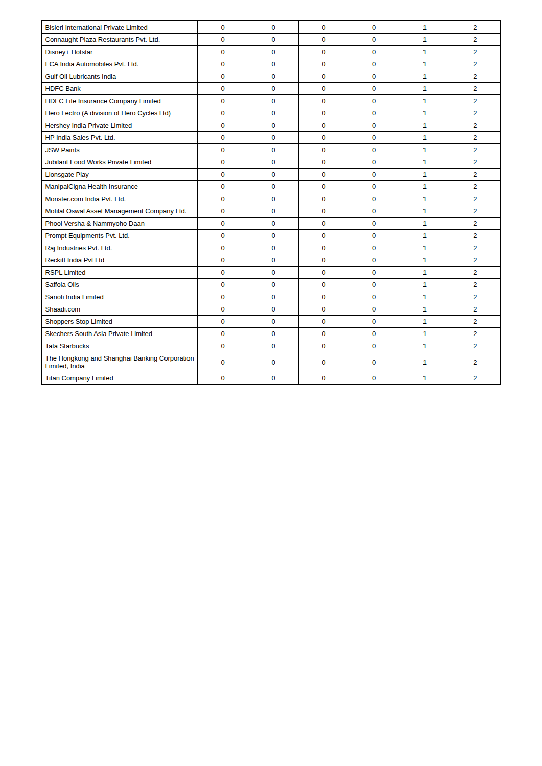| Bisleri International Private Limited | 0 | 0 | 0 | 0 | 1 | 2 |
| Connaught Plaza Restaurants Pvt. Ltd. | 0 | 0 | 0 | 0 | 1 | 2 |
| Disney+ Hotstar | 0 | 0 | 0 | 0 | 1 | 2 |
| FCA India Automobiles Pvt. Ltd. | 0 | 0 | 0 | 0 | 1 | 2 |
| Gulf Oil Lubricants India | 0 | 0 | 0 | 0 | 1 | 2 |
| HDFC Bank | 0 | 0 | 0 | 0 | 1 | 2 |
| HDFC Life Insurance Company Limited | 0 | 0 | 0 | 0 | 1 | 2 |
| Hero Lectro (A division of Hero Cycles Ltd) | 0 | 0 | 0 | 0 | 1 | 2 |
| Hershey India Private Limited | 0 | 0 | 0 | 0 | 1 | 2 |
| HP India Sales Pvt. Ltd. | 0 | 0 | 0 | 0 | 1 | 2 |
| JSW Paints | 0 | 0 | 0 | 0 | 1 | 2 |
| Jubilant Food Works Private Limited | 0 | 0 | 0 | 0 | 1 | 2 |
| Lionsgate Play | 0 | 0 | 0 | 0 | 1 | 2 |
| ManipalCigna Health Insurance | 0 | 0 | 0 | 0 | 1 | 2 |
| Monster.com India Pvt. Ltd. | 0 | 0 | 0 | 0 | 1 | 2 |
| Motilal Oswal Asset Management Company Ltd. | 0 | 0 | 0 | 0 | 1 | 2 |
| Phool Versha & Nammyoho Daan | 0 | 0 | 0 | 0 | 1 | 2 |
| Prompt Equipments Pvt. Ltd. | 0 | 0 | 0 | 0 | 1 | 2 |
| Raj Industries Pvt. Ltd. | 0 | 0 | 0 | 0 | 1 | 2 |
| Reckitt India Pvt Ltd | 0 | 0 | 0 | 0 | 1 | 2 |
| RSPL Limited | 0 | 0 | 0 | 0 | 1 | 2 |
| Saffola Oils | 0 | 0 | 0 | 0 | 1 | 2 |
| Sanofi India Limited | 0 | 0 | 0 | 0 | 1 | 2 |
| Shaadi.com | 0 | 0 | 0 | 0 | 1 | 2 |
| Shoppers Stop Limited | 0 | 0 | 0 | 0 | 1 | 2 |
| Skechers South Asia Private Limited | 0 | 0 | 0 | 0 | 1 | 2 |
| Tata Starbucks | 0 | 0 | 0 | 0 | 1 | 2 |
| The Hongkong and Shanghai Banking Corporation Limited, India | 0 | 0 | 0 | 0 | 1 | 2 |
| Titan Company Limited | 0 | 0 | 0 | 0 | 1 | 2 |